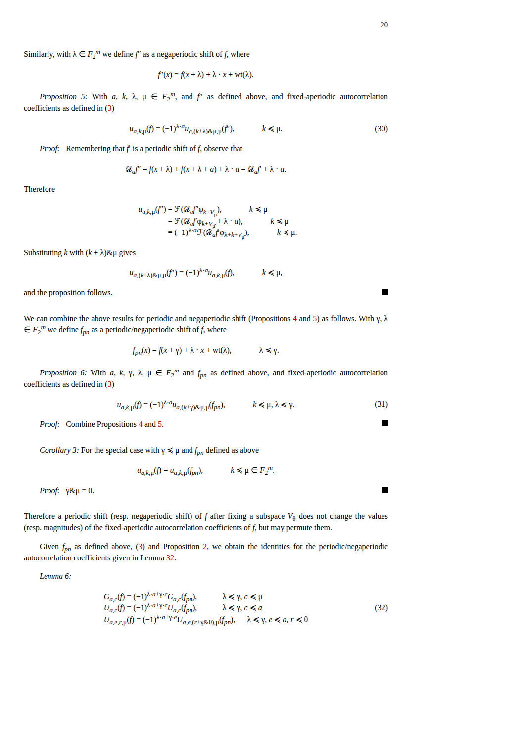20
Similarly, with λ ∈ F2m we define f″ as a negaperiodic shift of f, where
f″(x) = f(x + λ) + λ · x + wt(λ).
Proposition 5: With a, k, λ, μ ∈ F2m, and f″ as defined above, and fixed-aperiodic autocorrelation coefficients as defined in (3)
ua,k,μ(f) = (−1)λ·aua,(k+λ)&μ,μ(f″),k ≼ μ. (30)
Proof: Remembering that f′ is a periodic shift of f, observe that
𝒟af″ = f(x + λ) + f(x + λ + a) + λ · a = 𝒟af′ + λ · a.
Therefore
ua,k,μ(f″) = ℱ(𝒟af″φk+Vμ̄), k ≼ μ = ℱ(𝒟af′φk+Vμ̄ + λ · a), k ≼ μ = (−1)λ·aℱ(𝒟af′φλ+k+Vμ̄), k ≼ μ.
Substituting k with (k + λ)&μ gives
ua,(k+λ)&μ,μ(f″) = (−1)λ·aua,k,μ(f),k ≼ μ,
and the proposition follows.
We can combine the above results for periodic and negaperiodic shift (Propositions 4 and 5) as follows. With γ, λ ∈ F2m we define fpn as a periodic/negaperiodic shift of f, where
fpn(x) = f(x + γ) + λ · x + wt(λ),λ ≼ γ.
Proposition 6: With a, k, γ, λ, μ ∈ F2m and fpn as defined above, and fixed-aperiodic autocorrelation coefficients as defined in (3)
ua,k,μ(f) = (−1)λ·aua,(k+γ)&μ,μ(fpn),k ≼ μ, λ ≼ γ. (31)
Proof: Combine Propositions 4 and 5.
Corollary 3: For the special case with γ ≼ μ̄ and fpn defined as above
ua,k,μ(f) = ua,k,μ(fpn),k ≼ μ ∈ F2m.
Proof: γ&μ = 0.
Therefore a periodic shift (resp. negaperiodic shift) of f after fixing a subspace Vθ does not change the values (resp. magnitudes) of the fixed-aperiodic autocorrelation coefficients of f, but may permute them.
Given fpn as defined above, (3) and Proposition 2, we obtain the identities for the periodic/negaperiodic autocorrelation coefficients given in Lemma 32.
Lemma 6:
Ga,c(f) = (−1)λ·a+γ·cGa,c(fpn), λ ≼ γ, c ≼ μ Ua,c(f) = (−1)λ·a+γ·cUa,c(fpn), λ ≼ γ, c ≼ a Ua,e,r,μ(f) = (−1)λ·a+γ·eUa,e,(r+γ&θ),μ(fpn), λ ≼ γ, e ≼ a, r ≼ θ (32)